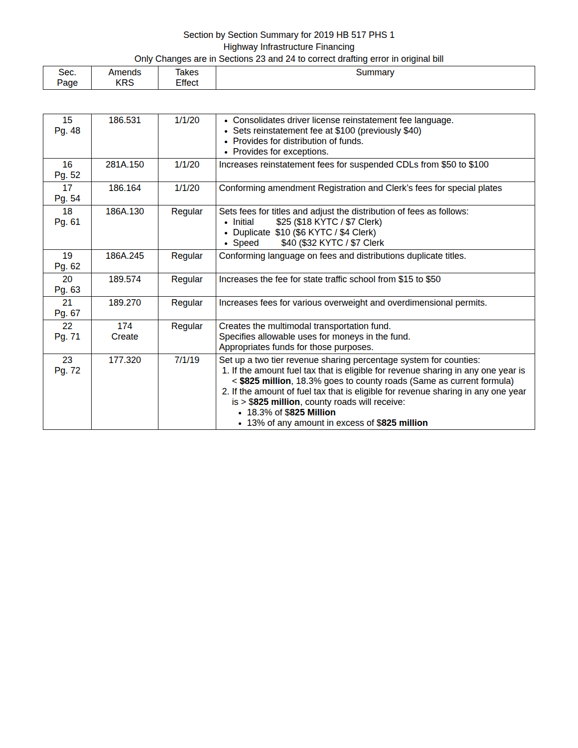Section by Section Summary for 2019 HB 517 PHS 1
Highway Infrastructure Financing
Only Changes are in Sections 23 and 24 to correct drafting error in original bill
| Sec. Page | Amends KRS | Takes Effect | Summary |
| 15 Pg. 48 | 186.531 | 1/1/20 | Consolidates driver license reinstatement fee language. Sets reinstatement fee at $100 (previously $40) Provides for distribution of funds. Provides for exceptions. |
| 16 Pg. 52 | 281A.150 | 1/1/20 | Increases reinstatement fees for suspended CDLs from $50 to $100 |
| 17 Pg. 54 | 186.164 | 1/1/20 | Conforming amendment Registration and Clerk’s fees for special plates |
| 18 Pg. 61 | 186A.130 | Regular | Sets fees for titles and adjust the distribution of fees as follows: Initial $25 ($18 KYTC / $7 Clerk) Duplicate $10 ($6 KYTC / $4 Clerk) Speed $40 ($32 KYTC / $7 Clerk |
| 19 Pg. 62 | 186A.245 | Regular | Conforming language on fees and distributions duplicate titles. |
| 20 Pg. 63 | 189.574 | Regular | Increases the fee for state traffic school from $15 to $50 |
| 21 Pg. 67 | 189.270 | Regular | Increases fees for various overweight and overdimensional permits. |
| 22 Pg. 71 | 174 Create | Regular | Creates the multimodal transportation fund. Specifies allowable uses for moneys in the fund. Appropriates funds for those purposes. |
| 23 Pg. 72 | 177.320 | 7/1/19 | Set up a two tier revenue sharing percentage system for counties: If the amount fuel tax that is eligible for revenue sharing in any one year is < $825 million , 18.3% goes to county roads (Same as current formula) If the amount of fuel tax that is eligible for revenue sharing in any one year is > $ 825 million , county roads will receive: 18.3% of $ 825 Million 13% of any amount in excess of $ 825 million |